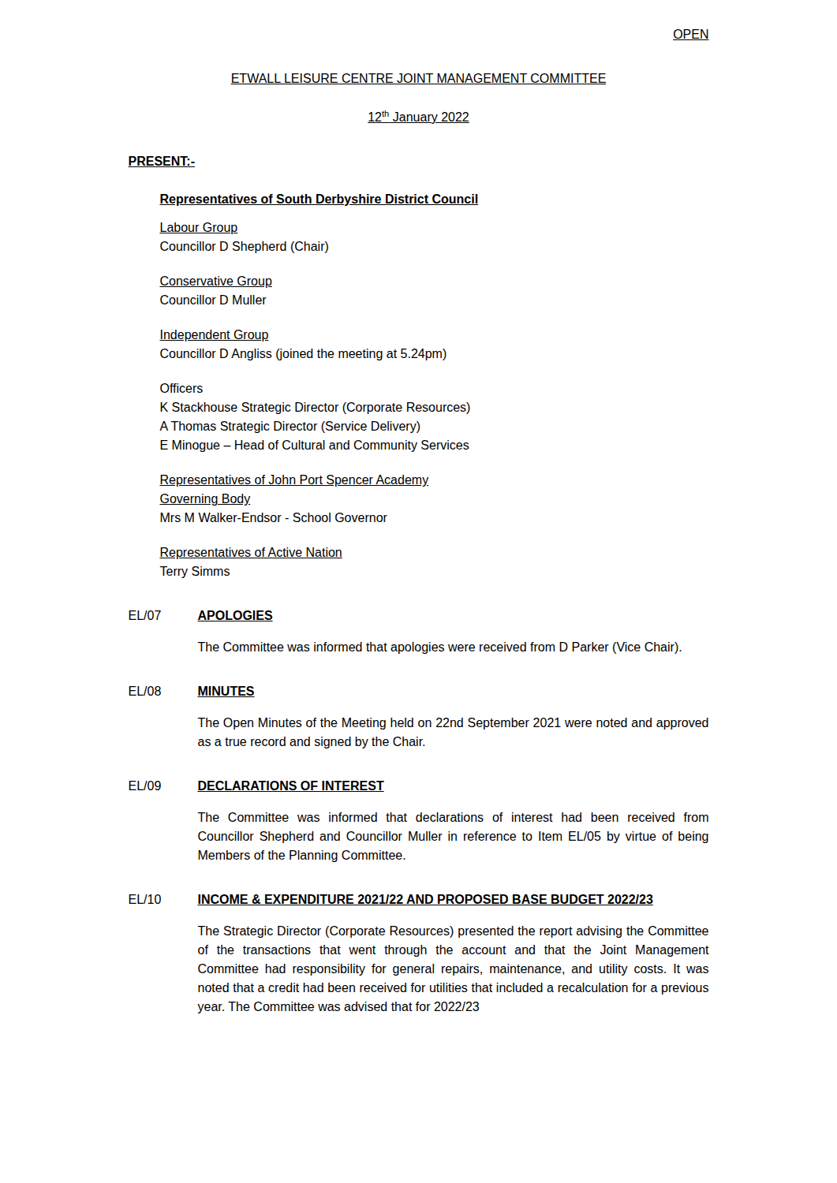OPEN
ETWALL LEISURE CENTRE JOINT MANAGEMENT COMMITTEE
12th January 2022
PRESENT:-
Representatives of South Derbyshire District Council
Labour Group
Councillor D Shepherd (Chair)
Conservative Group
Councillor D Muller
Independent Group
Councillor D Angliss (joined the meeting at 5.24pm)
Officers
K Stackhouse Strategic Director (Corporate Resources)
A Thomas Strategic Director (Service Delivery)
E Minogue – Head of Cultural and Community Services
Representatives of John Port Spencer Academy
Governing Body
Mrs M Walker-Endsor - School Governor
Representatives of Active Nation
Terry Simms
EL/07
APOLOGIES
The Committee was informed that apologies were received from D Parker (Vice Chair).
EL/08
MINUTES
The Open Minutes of the Meeting held on 22nd September 2021 were noted and approved as a true record and signed by the Chair.
EL/09
DECLARATIONS OF INTEREST
The Committee was informed that declarations of interest had been received from Councillor Shepherd and Councillor Muller in reference to Item EL/05 by virtue of being Members of the Planning Committee.
EL/10
INCOME & EXPENDITURE 2021/22 AND PROPOSED BASE BUDGET 2022/23
The Strategic Director (Corporate Resources) presented the report advising the Committee of the transactions that went through the account and that the Joint Management Committee had responsibility for general repairs, maintenance, and utility costs. It was noted that a credit had been received for utilities that included a recalculation for a previous year. The Committee was advised that for 2022/23